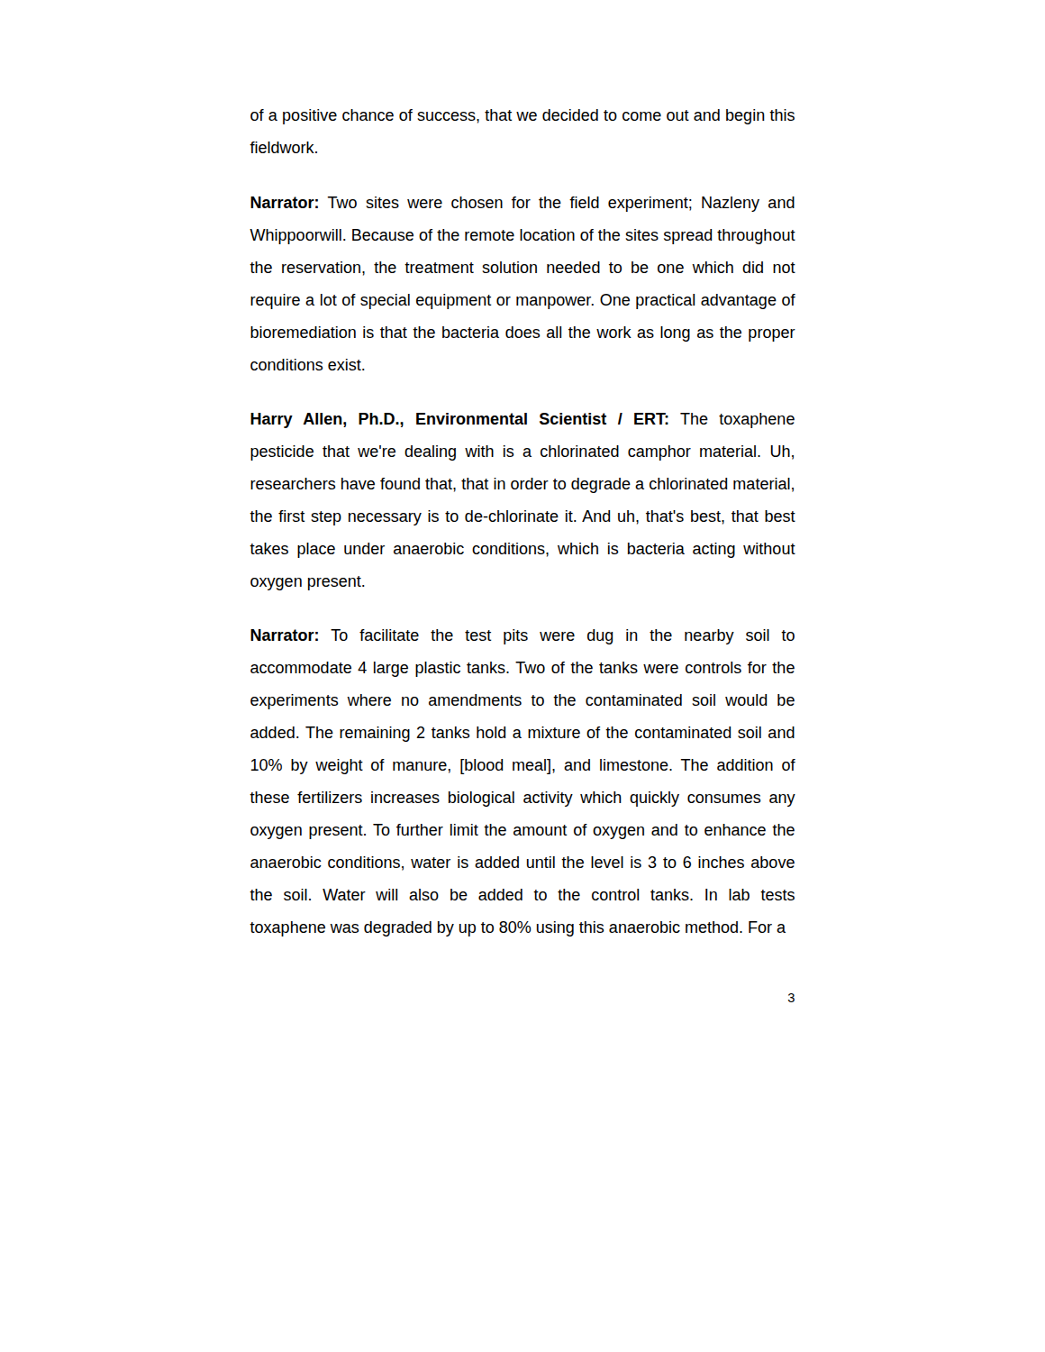of a positive chance of success, that we decided to come out and begin this fieldwork.
Narrator: Two sites were chosen for the field experiment; Nazleny and Whippoorwill. Because of the remote location of the sites spread throughout the reservation, the treatment solution needed to be one which did not require a lot of special equipment or manpower. One practical advantage of bioremediation is that the bacteria does all the work as long as the proper conditions exist.
Harry Allen, Ph.D., Environmental Scientist / ERT: The toxaphene pesticide that we're dealing with is a chlorinated camphor material. Uh, researchers have found that, that in order to degrade a chlorinated material, the first step necessary is to de-chlorinate it. And uh, that's best, that best takes place under anaerobic conditions, which is bacteria acting without oxygen present.
Narrator: To facilitate the test pits were dug in the nearby soil to accommodate 4 large plastic tanks. Two of the tanks were controls for the experiments where no amendments to the contaminated soil would be added. The remaining 2 tanks hold a mixture of the contaminated soil and 10% by weight of manure, [blood meal], and limestone. The addition of these fertilizers increases biological activity which quickly consumes any oxygen present. To further limit the amount of oxygen and to enhance the anaerobic conditions, water is added until the level is 3 to 6 inches above the soil. Water will also be added to the control tanks. In lab tests toxaphene was degraded by up to 80% using this anaerobic method. For a
3